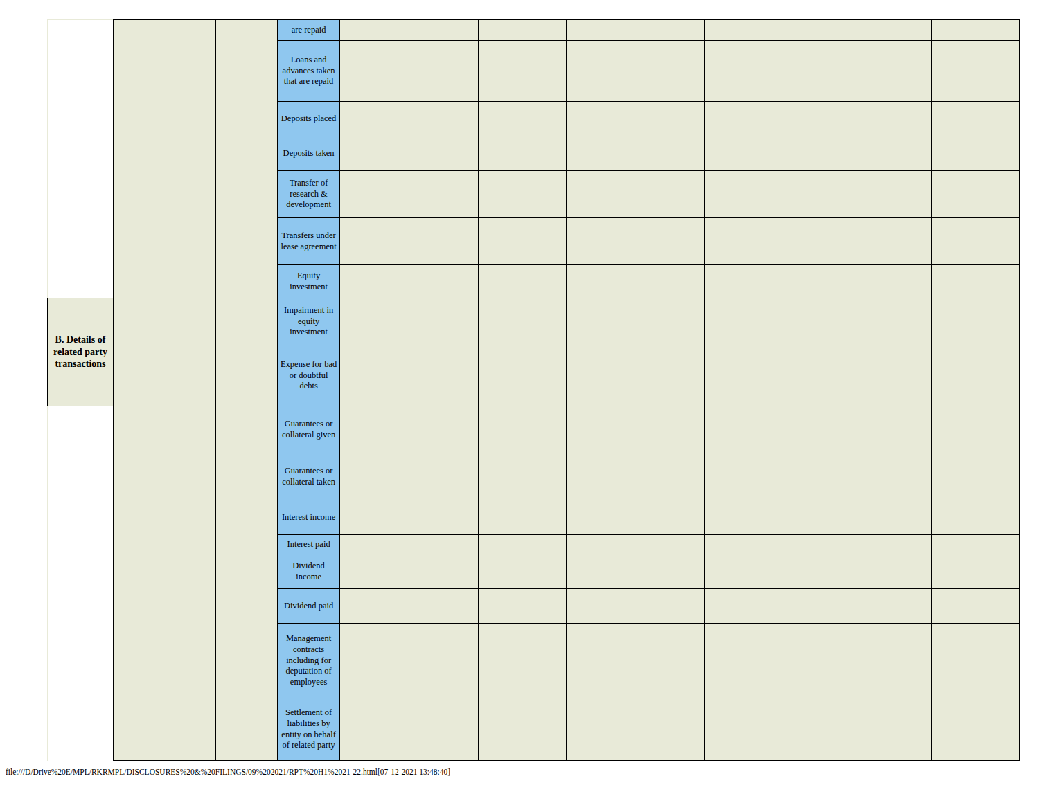| | | | are repaid | | | | | | |
| | Loans and advances taken that are repaid | | | | | | |
| | Deposits placed | | | | | | |
| | Deposits taken | | | | | | |
| | Transfer of research & development | | | | | | |
| | Transfers under lease agreement | | | | | | |
| | Equity investment | | | | | | |
| B. Details of related party transactions | Impairment in equity investment | | | | | | |
| Expense for bad or doubtful debts | | | | | | |
| | Guarantees or collateral given | | | | | | |
| | Guarantees or collateral taken | | | | | | |
| | Interest income | | | | | | |
| | Interest paid | | | | | | |
| | Dividend income | | | | | | |
| | Dividend paid | | | | | | |
| | Management contracts including for deputation of employees | | | | | | |
| | Settlement of liabilities by entity on behalf of related party | | | | | | |
file:///D/Drive%20E/MPL/RKRMPL/DISCLOSURES%20&%20FILINGS/09%202021/RPT%20H1%2021-22.html[07-12-2021 13:48:40]